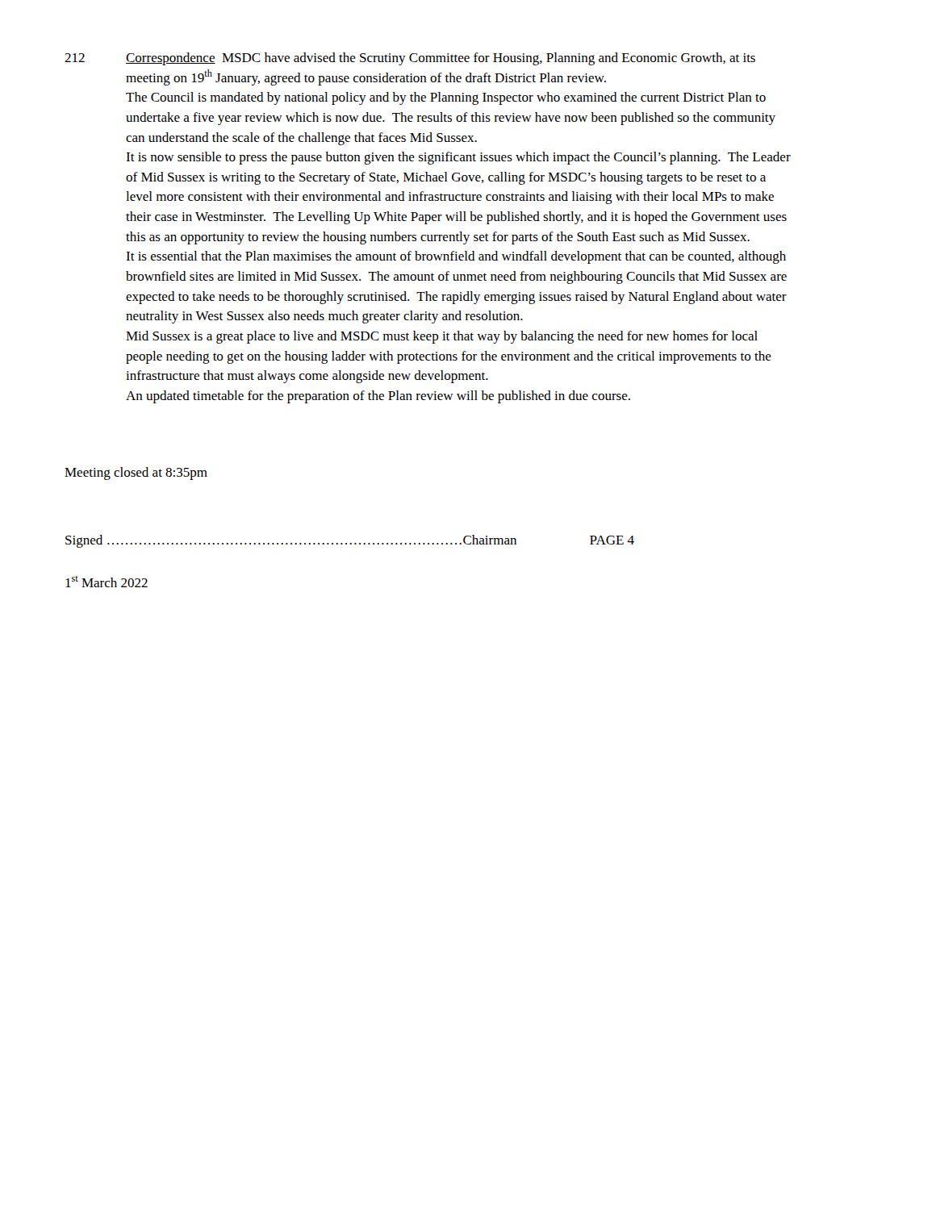212
Correspondence MSDC have advised the Scrutiny Committee for Housing, Planning and Economic Growth, at its meeting on 19th January, agreed to pause consideration of the draft District Plan review.
The Council is mandated by national policy and by the Planning Inspector who examined the current District Plan to undertake a five year review which is now due. The results of this review have now been published so the community can understand the scale of the challenge that faces Mid Sussex.
It is now sensible to press the pause button given the significant issues which impact the Council’s planning. The Leader of Mid Sussex is writing to the Secretary of State, Michael Gove, calling for MSDC’s housing targets to be reset to a level more consistent with their environmental and infrastructure constraints and liaising with their local MPs to make their case in Westminster. The Levelling Up White Paper will be published shortly, and it is hoped the Government uses this as an opportunity to review the housing numbers currently set for parts of the South East such as Mid Sussex.
It is essential that the Plan maximises the amount of brownfield and windfall development that can be counted, although brownfield sites are limited in Mid Sussex. The amount of unmet need from neighbouring Councils that Mid Sussex are expected to take needs to be thoroughly scrutinised. The rapidly emerging issues raised by Natural England about water neutrality in West Sussex also needs much greater clarity and resolution.
Mid Sussex is a great place to live and MSDC must keep it that way by balancing the need for new homes for local people needing to get on the housing ladder with protections for the environment and the critical improvements to the infrastructure that must always come alongside new development.
An updated timetable for the preparation of the Plan review will be published in due course.
Meeting closed at 8:35pm
Signed ……………………………………………………………………Chairman PAGE 4
1st March 2022